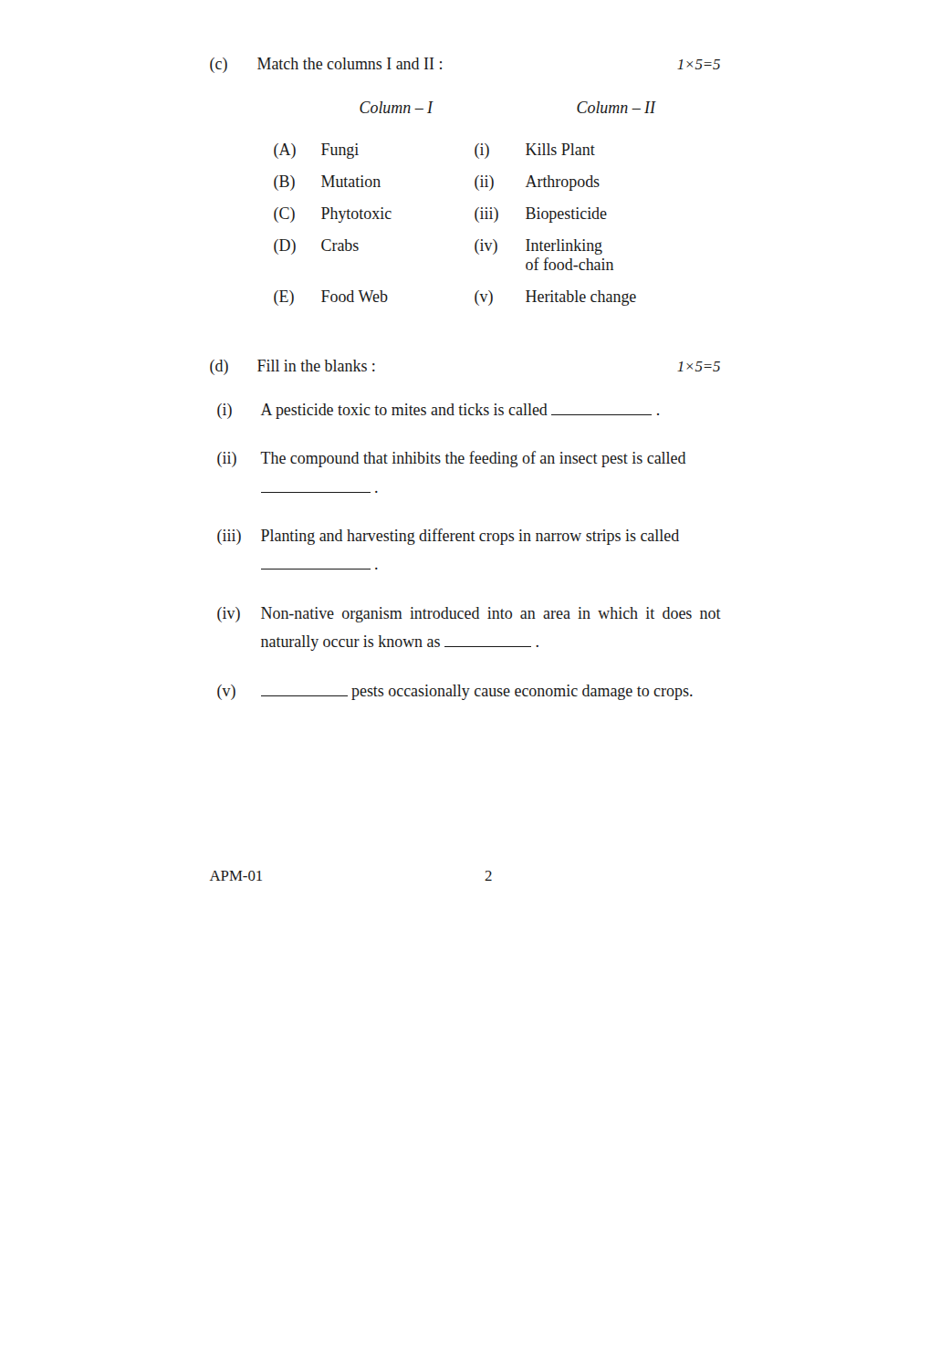(c)
Match the columns I and II :
1×5=5
| | Column – I | | Column – II |
| --- | --- | --- | --- |
| (A) | Fungi | (i) | Kills Plant |
| (B) | Mutation | (ii) | Arthropods |
| (C) | Phytotoxic | (iii) | Biopesticide |
| (D) | Crabs | (iv) | Interlinking of food-chain |
| (E) | Food Web | (v) | Heritable change |
(d)
Fill in the blanks :
1×5=5
(i) A pesticide toxic to mites and ticks is called .
(ii) The compound that inhibits the feeding of an insect pest is called
.
(iii) Planting and harvesting different crops in narrow strips is called
.
(iv) Non-native organism introduced into an area in which it does not naturally occur is known as .
(v) pests occasionally cause economic damage to crops.
APM-01 2